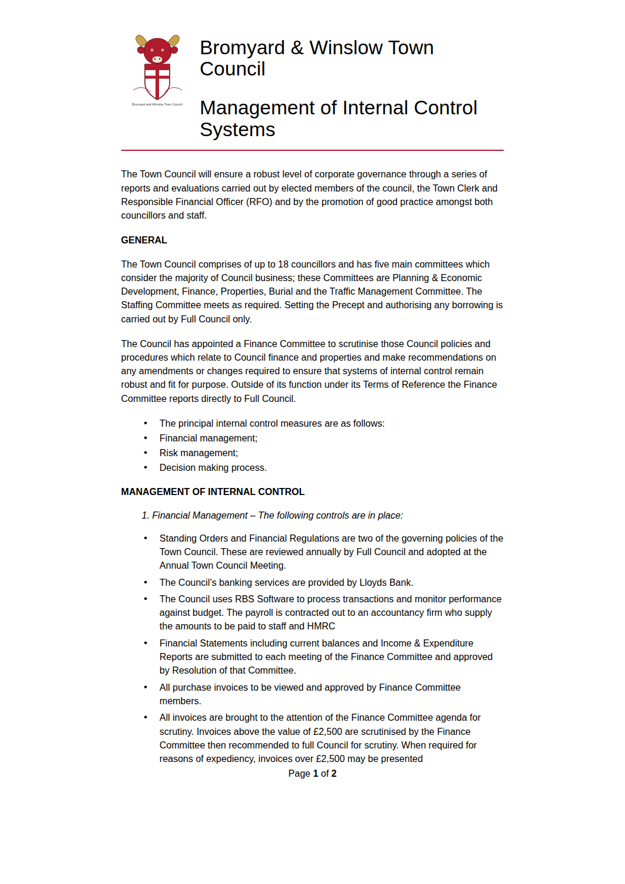Bromyard and Winslow Town Council
Bromyard & Winslow Town Council
Management of Internal Control Systems
The Town Council will ensure a robust level of corporate governance through a series of reports and evaluations carried out by elected members of the council, the Town Clerk and Responsible Financial Officer (RFO) and by the promotion of good practice amongst both councillors and staff.
General
The Town Council comprises of up to 18 councillors and has five main committees which consider the majority of Council business; these Committees are Planning & Economic Development, Finance, Properties, Burial and the Traffic Management Committee. The Staffing Committee meets as required. Setting the Precept and authorising any borrowing is carried out by Full Council only.
The Council has appointed a Finance Committee to scrutinise those Council policies and procedures which relate to Council finance and properties and make recommendations on any amendments or changes required to ensure that systems of internal control remain robust and fit for purpose. Outside of its function under its Terms of Reference the Finance Committee reports directly to Full Council.
The principal internal control measures are as follows:
Financial management;
Risk management;
Decision making process.
Management of Internal Control
Financial Management – The following controls are in place:
Standing Orders and Financial Regulations are two of the governing policies of the Town Council. These are reviewed annually by Full Council and adopted at the Annual Town Council Meeting.
The Council’s banking services are provided by Lloyds Bank.
The Council uses RBS Software to process transactions and monitor performance against budget. The payroll is contracted out to an accountancy firm who supply the amounts to be paid to staff and HMRC
Financial Statements including current balances and Income & Expenditure Reports are submitted to each meeting of the Finance Committee and approved by Resolution of that Committee.
All purchase invoices to be viewed and approved by Finance Committee members.
All invoices are brought to the attention of the Finance Committee agenda for scrutiny. Invoices above the value of £2,500 are scrutinised by the Finance Committee then recommended to full Council for scrutiny. When required for reasons of expediency, invoices over £2,500 may be presented
Page 1 of 2